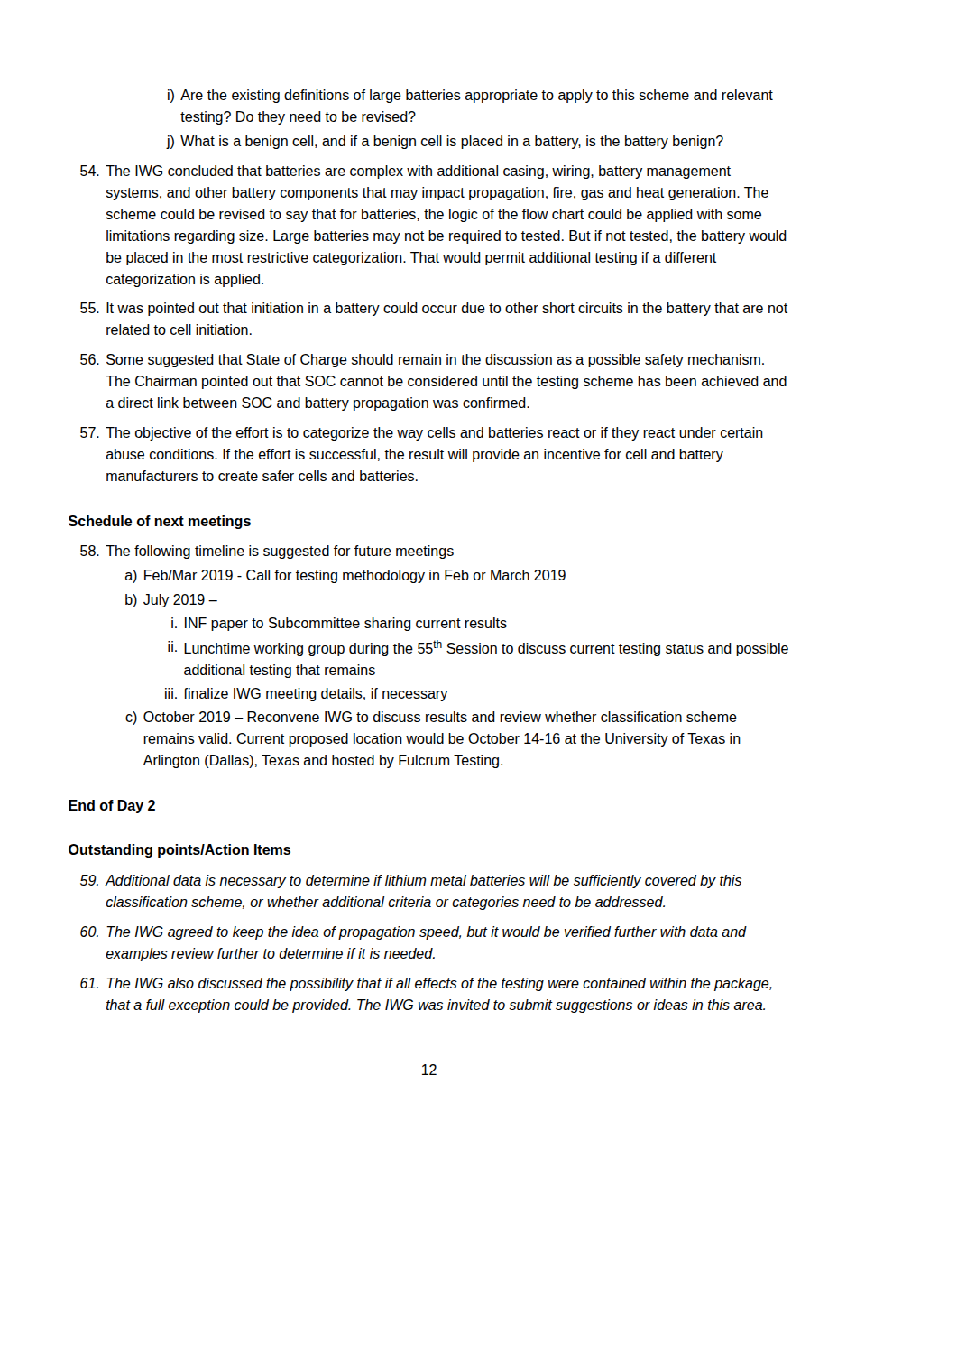i) Are the existing definitions of large batteries appropriate to apply to this scheme and relevant testing? Do they need to be revised?
j) What is a benign cell, and if a benign cell is placed in a battery, is the battery benign?
54. The IWG concluded that batteries are complex with additional casing, wiring, battery management systems, and other battery components that may impact propagation, fire, gas and heat generation. The scheme could be revised to say that for batteries, the logic of the flow chart could be applied with some limitations regarding size. Large batteries may not be required to tested. But if not tested, the battery would be placed in the most restrictive categorization. That would permit additional testing if a different categorization is applied.
55. It was pointed out that initiation in a battery could occur due to other short circuits in the battery that are not related to cell initiation.
56. Some suggested that State of Charge should remain in the discussion as a possible safety mechanism. The Chairman pointed out that SOC cannot be considered until the testing scheme has been achieved and a direct link between SOC and battery propagation was confirmed.
57. The objective of the effort is to categorize the way cells and batteries react or if they react under certain abuse conditions. If the effort is successful, the result will provide an incentive for cell and battery manufacturers to create safer cells and batteries.
Schedule of next meetings
58. The following timeline is suggested for future meetings
a) Feb/Mar 2019 - Call for testing methodology in Feb or March 2019
b) July 2019 –
i. INF paper to Subcommittee sharing current results
ii. Lunchtime working group during the 55th Session to discuss current testing status and possible additional testing that remains
iii. finalize IWG meeting details, if necessary
c) October 2019 – Reconvene IWG to discuss results and review whether classification scheme remains valid. Current proposed location would be October 14-16 at the University of Texas in Arlington (Dallas), Texas and hosted by Fulcrum Testing.
End of Day 2
Outstanding points/Action Items
59. Additional data is necessary to determine if lithium metal batteries will be sufficiently covered by this classification scheme, or whether additional criteria or categories need to be addressed.
60. The IWG agreed to keep the idea of propagation speed, but it would be verified further with data and examples review further to determine if it is needed.
61. The IWG also discussed the possibility that if all effects of the testing were contained within the package, that a full exception could be provided. The IWG was invited to submit suggestions or ideas in this area.
12